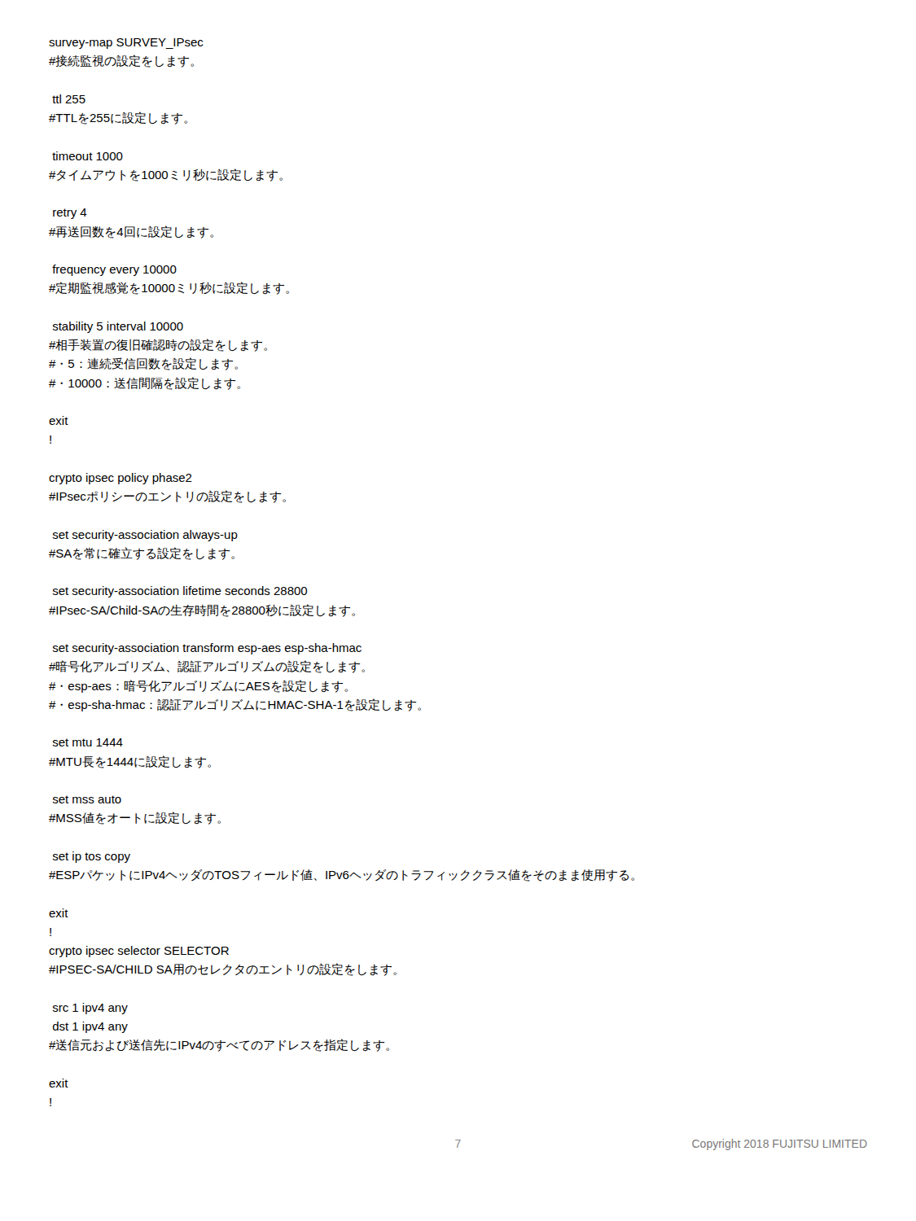survey-map SURVEY_IPsec
#接続監視の設定をします。

 ttl 255
#TTLを255に設定します。

 timeout 1000
#タイムアウトを1000ミリ秒に設定します。

 retry 4
#再送回数を4回に設定します。

 frequency every 10000
#定期監視感覚を10000ミリ秒に設定します。

 stability 5 interval 10000
#相手装置の復旧確認時の設定をします。
#・5：連続受信回数を設定します。
#・10000：送信間隔を設定します。

exit
!

crypto ipsec policy phase2
#IPsecポリシーのエントリの設定をします。

 set security-association always-up
#SAを常に確立する設定をします。

 set security-association lifetime seconds 28800
#IPsec-SA/Child-SAの生存時間を28800秒に設定します。

 set security-association transform esp-aes esp-sha-hmac
#暗号化アルゴリズム、認証アルゴリズムの設定をします。
#・esp-aes：暗号化アルゴリズムにAESを設定します。
#・esp-sha-hmac：認証アルゴリズムにHMAC-SHA-1を設定します。

 set mtu 1444
#MTU長を1444に設定します。

 set mss auto
#MSS値をオートに設定します。

 set ip tos copy
#ESPパケットにIPv4ヘッダのTOSフィールド値、IPv6ヘッダのトラフィッククラス値をそのまま使用する。

exit
!
crypto ipsec selector SELECTOR
#IPSEC-SA/CHILD SA用のセレクタのエントリの設定をします。

 src 1 ipv4 any
 dst 1 ipv4 any
#送信元および送信先にIPv4のすべてのアドレスを指定します。

exit
!
7 Copyright 2018 FUJITSU LIMITED